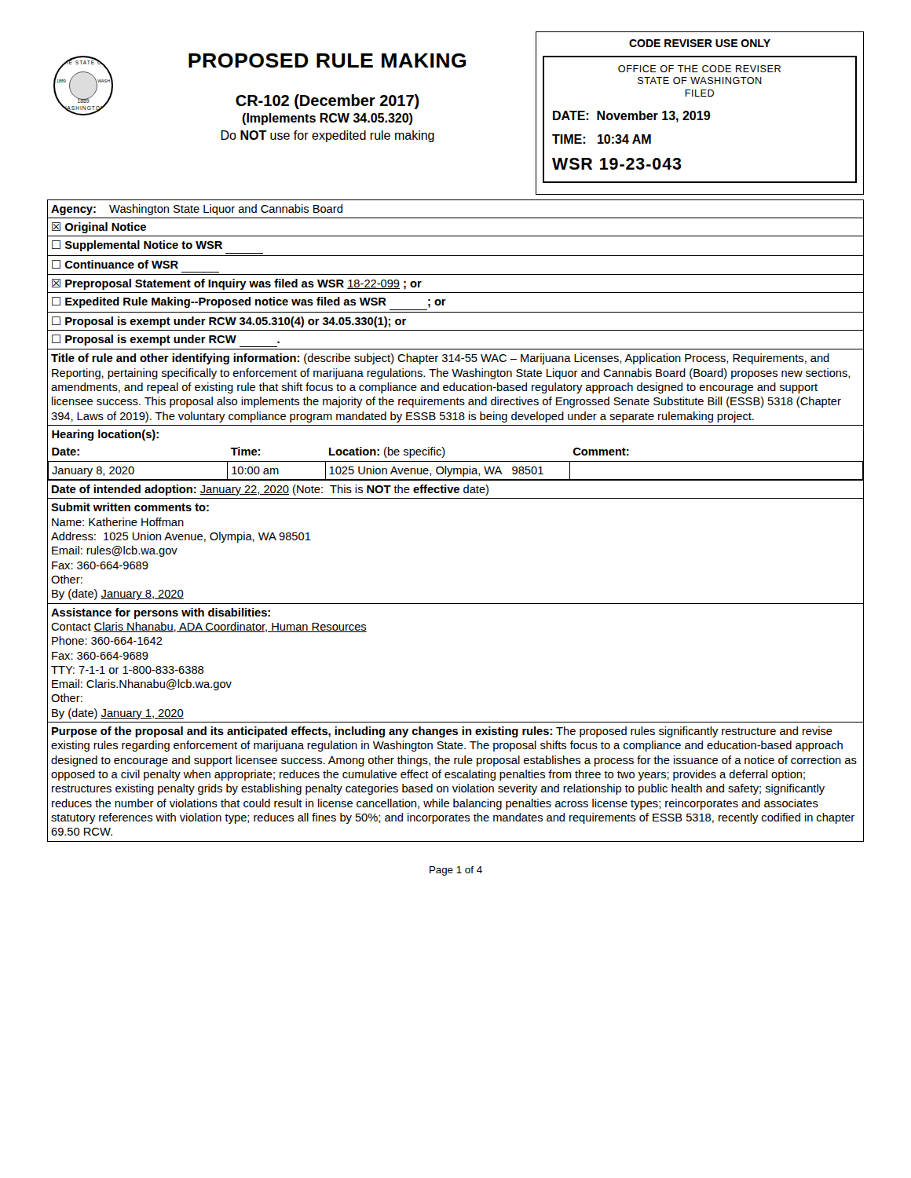| THE STATE OF 1889 WASH 1889 WASHINGTON | PROPOSED RULE MAKING CR-102 (December 2017) (Implements RCW 34.05.320) Do NOT use for expedited rule making | CODE REVISER USE ONLY OFFICE OF THE CODE REVISER STATE OF WASHINGTON FILED DATE: November 13, 2019 TIME: 10:34 AM WSR 19-23-043 |
| Agency: Washington State Liquor and Cannabis Board |
| ☒ Original Notice |
| ☐ Supplemental Notice to WSR |
| ☐ Continuance of WSR |
| ☒ Preproposal Statement of Inquiry was filed as WSR 18-22-099 ; or |
| ☐ Expedited Rule Making--Proposed notice was filed as WSR ; or |
| ☐ Proposal is exempt under RCW 34.05.310(4) or 34.05.330(1); or |
| ☐ Proposal is exempt under RCW . |
| Title of rule and other identifying information: (describe subject) Chapter 314-55 WAC – Marijuana Licenses, Application Process, Requirements, and Reporting, pertaining specifically to enforcement of marijuana regulations. The Washington State Liquor and Cannabis Board (Board) proposes new sections, amendments, and repeal of existing rule that shift focus to a compliance and education-based regulatory approach designed to encourage and support licensee success. This proposal also implements the majority of the requirements and directives of Engrossed Senate Substitute Bill (ESSB) 5318 (Chapter 394, Laws of 2019). The voluntary compliance program mandated by ESSB 5318 is being developed under a separate rulemaking project. |
| / Hearing location(s): / / Date: / Time: / Location: (be specific) / Comment: / / January 8, 2020 / 10:00 am / 1025 Union Avenue, Olympia, WA 98501 / / |
| Date of intended adoption: January 22, 2020 (Note: This is NOT the effective date) |
| Submit written comments to: Name: Katherine Hoffman Address: 1025 Union Avenue, Olympia, WA 98501 Email: rules@lcb.wa.gov Fax: 360-664-9689 Other: By (date) January 8, 2020 |
| Assistance for persons with disabilities: Contact Claris Nhanabu, ADA Coordinator, Human Resources Phone: 360-664-1642 Fax: 360-664-9689 TTY: 7-1-1 or 1-800-833-6388 Email: Claris.Nhanabu@lcb.wa.gov Other: By (date) January 1, 2020 |
| Purpose of the proposal and its anticipated effects, including any changes in existing rules: The proposed rules significantly restructure and revise existing rules regarding enforcement of marijuana regulation in Washington State. The proposal shifts focus to a compliance and education-based approach designed to encourage and support licensee success. Among other things, the rule proposal establishes a process for the issuance of a notice of correction as opposed to a civil penalty when appropriate; reduces the cumulative effect of escalating penalties from three to two years; provides a deferral option; restructures existing penalty grids by establishing penalty categories based on violation severity and relationship to public health and safety; significantly reduces the number of violations that could result in license cancellation, while balancing penalties across license types; reincorporates and associates statutory references with violation type; reduces all fines by 50%; and incorporates the mandates and requirements of ESSB 5318, recently codified in chapter 69.50 RCW. |
Page 1 of 4